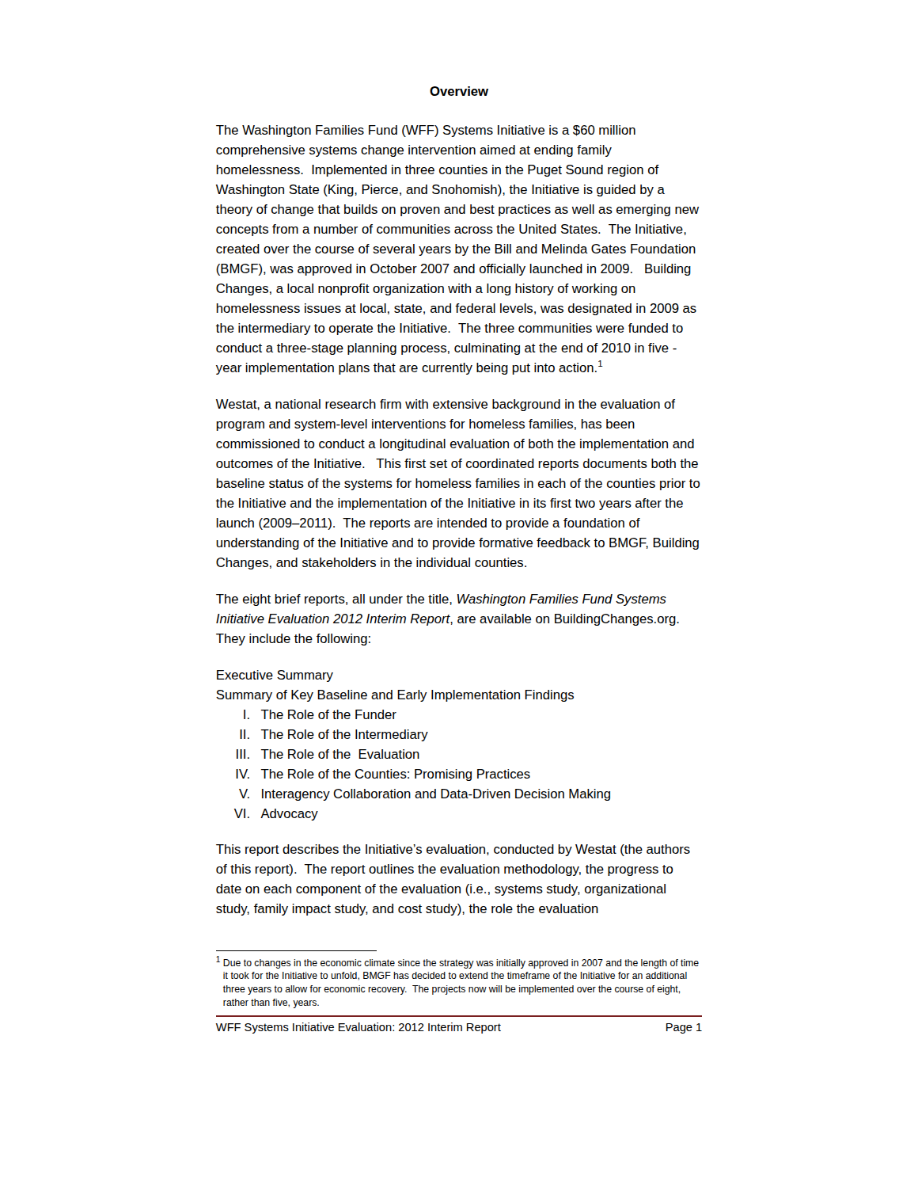Overview
The Washington Families Fund (WFF) Systems Initiative is a $60 million comprehensive systems change intervention aimed at ending family homelessness. Implemented in three counties in the Puget Sound region of Washington State (King, Pierce, and Snohomish), the Initiative is guided by a theory of change that builds on proven and best practices as well as emerging new concepts from a number of communities across the United States. The Initiative, created over the course of several years by the Bill and Melinda Gates Foundation (BMGF), was approved in October 2007 and officially launched in 2009. Building Changes, a local nonprofit organization with a long history of working on homelessness issues at local, state, and federal levels, was designated in 2009 as the intermediary to operate the Initiative. The three communities were funded to conduct a three-stage planning process, culminating at the end of 2010 in five -year implementation plans that are currently being put into action.1
Westat, a national research firm with extensive background in the evaluation of program and system-level interventions for homeless families, has been commissioned to conduct a longitudinal evaluation of both the implementation and outcomes of the Initiative. This first set of coordinated reports documents both the baseline status of the systems for homeless families in each of the counties prior to the Initiative and the implementation of the Initiative in its first two years after the launch (2009–2011). The reports are intended to provide a foundation of understanding of the Initiative and to provide formative feedback to BMGF, Building Changes, and stakeholders in the individual counties.
The eight brief reports, all under the title, Washington Families Fund Systems Initiative Evaluation 2012 Interim Report, are available on BuildingChanges.org. They include the following:
Executive Summary
Summary of Key Baseline and Early Implementation Findings
I. The Role of the Funder
II. The Role of the Intermediary
III. The Role of the Evaluation
IV. The Role of the Counties: Promising Practices
V. Interagency Collaboration and Data-Driven Decision Making
VI. Advocacy
This report describes the Initiative’s evaluation, conducted by Westat (the authors of this report). The report outlines the evaluation methodology, the progress to date on each component of the evaluation (i.e., systems study, organizational study, family impact study, and cost study), the role the evaluation
1 Due to changes in the economic climate since the strategy was initially approved in 2007 and the length of time it took for the Initiative to unfold, BMGF has decided to extend the timeframe of the Initiative for an additional three years to allow for economic recovery. The projects now will be implemented over the course of eight, rather than five, years.
WFF Systems Initiative Evaluation: 2012 Interim Report Page 1